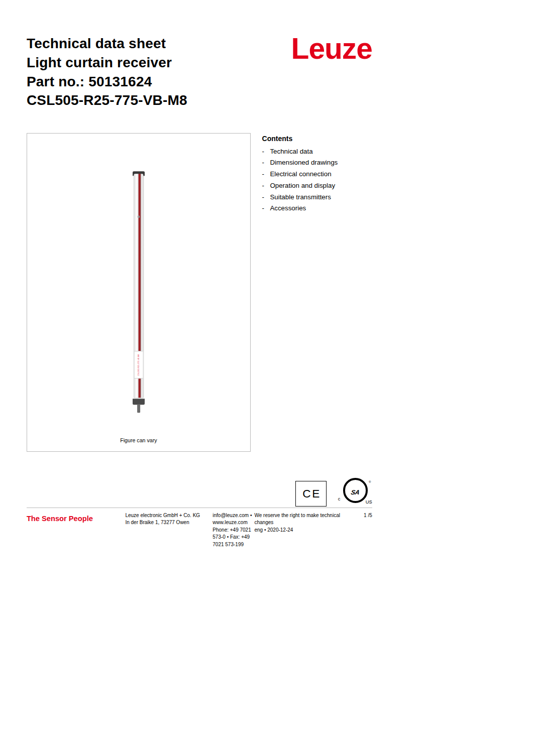Leuze
Technical data sheet Light curtain receiver Part no.: 50131624 CSL505-R25-775-VB-M8
CSL505-R25-775-VB-M8
Figure can vary
Contents
Technical data
Dimensioned drawings
Electrical connection
Operation and display
Suitable transmitters
Accessories
C E
SA
®
c
US
The Sensor People
Leuze electronic GmbH + Co. KG
In der Braike 1, 73277 Owen
info@leuze.com • www.leuze.com
Phone: +49 7021 573-0 • Fax: +49 7021 573-199
We reserve the right to make technical changes
eng • 2020-12-24
1 /5